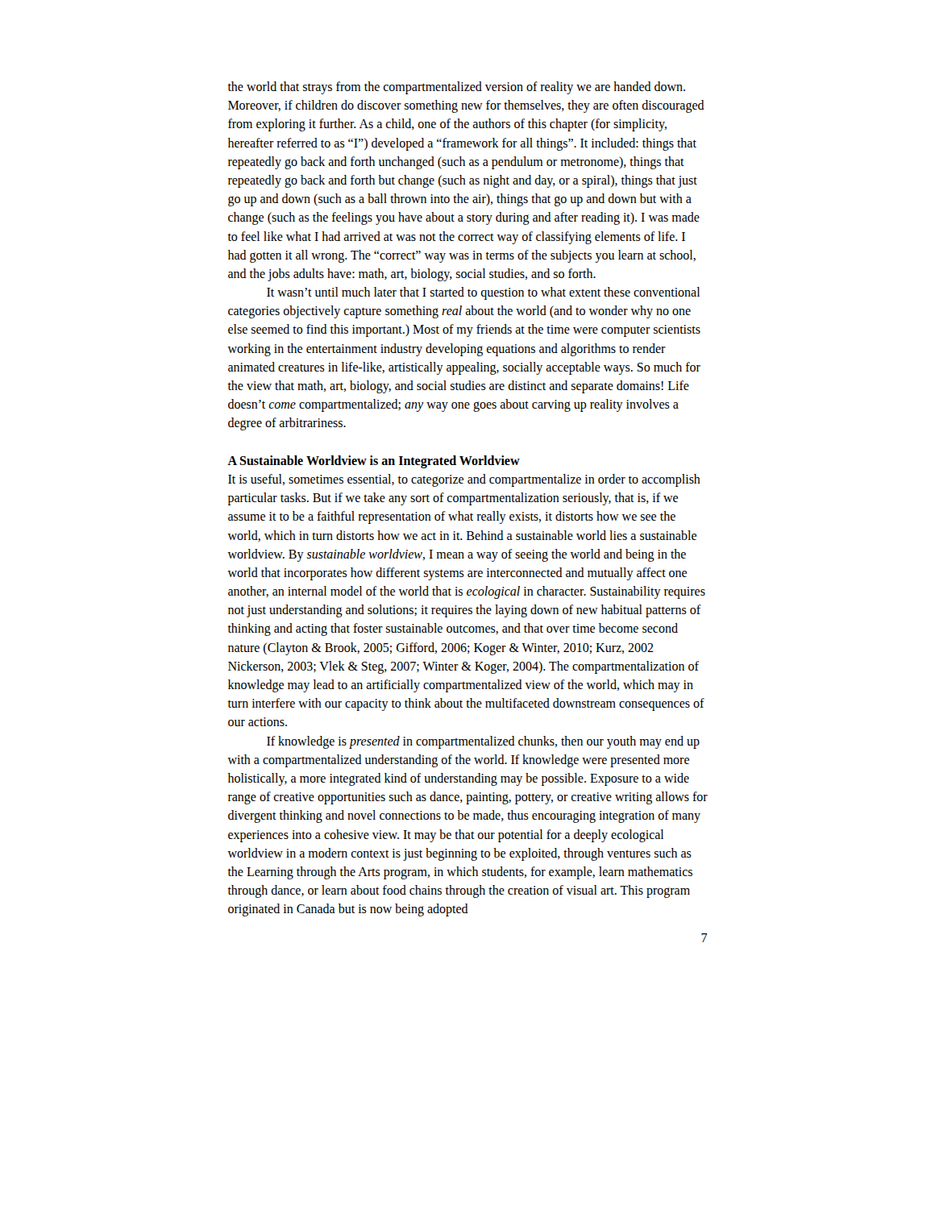the world that strays from the compartmentalized version of reality we are handed down. Moreover, if children do discover something new for themselves, they are often discouraged from exploring it further. As a child, one of the authors of this chapter (for simplicity, hereafter referred to as “I”) developed a “framework for all things”. It included: things that repeatedly go back and forth unchanged (such as a pendulum or metronome), things that repeatedly go back and forth but change (such as night and day, or a spiral), things that just go up and down (such as a ball thrown into the air), things that go up and down but with a change (such as the feelings you have about a story during and after reading it). I was made to feel like what I had arrived at was not the correct way of classifying elements of life. I had gotten it all wrong. The “correct” way was in terms of the subjects you learn at school, and the jobs adults have: math, art, biology, social studies, and so forth.
It wasn’t until much later that I started to question to what extent these conventional categories objectively capture something real about the world (and to wonder why no one else seemed to find this important.) Most of my friends at the time were computer scientists working in the entertainment industry developing equations and algorithms to render animated creatures in life-like, artistically appealing, socially acceptable ways. So much for the view that math, art, biology, and social studies are distinct and separate domains! Life doesn’t come compartmentalized; any way one goes about carving up reality involves a degree of arbitrariness.
A Sustainable Worldview is an Integrated Worldview
It is useful, sometimes essential, to categorize and compartmentalize in order to accomplish particular tasks. But if we take any sort of compartmentalization seriously, that is, if we assume it to be a faithful representation of what really exists, it distorts how we see the world, which in turn distorts how we act in it. Behind a sustainable world lies a sustainable worldview. By sustainable worldview, I mean a way of seeing the world and being in the world that incorporates how different systems are interconnected and mutually affect one another, an internal model of the world that is ecological in character. Sustainability requires not just understanding and solutions; it requires the laying down of new habitual patterns of thinking and acting that foster sustainable outcomes, and that over time become second nature (Clayton & Brook, 2005; Gifford, 2006; Koger & Winter, 2010; Kurz, 2002 Nickerson, 2003; Vlek & Steg, 2007; Winter & Koger, 2004). The compartmentalization of knowledge may lead to an artificially compartmentalized view of the world, which may in turn interfere with our capacity to think about the multifaceted downstream consequences of our actions.
If knowledge is presented in compartmentalized chunks, then our youth may end up with a compartmentalized understanding of the world. If knowledge were presented more holistically, a more integrated kind of understanding may be possible. Exposure to a wide range of creative opportunities such as dance, painting, pottery, or creative writing allows for divergent thinking and novel connections to be made, thus encouraging integration of many experiences into a cohesive view. It may be that our potential for a deeply ecological worldview in a modern context is just beginning to be exploited, through ventures such as the Learning through the Arts program, in which students, for example, learn mathematics through dance, or learn about food chains through the creation of visual art. This program originated in Canada but is now being adopted
7